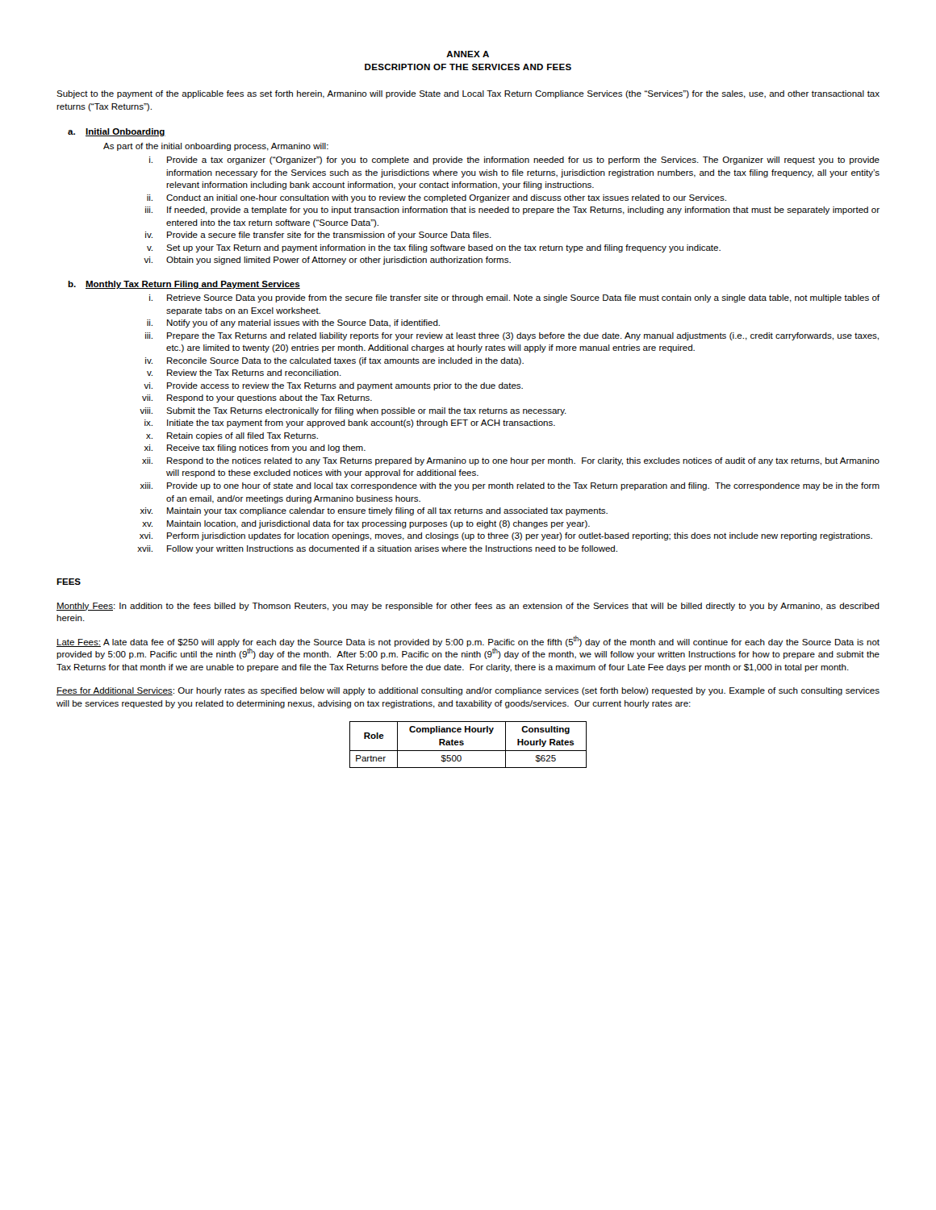ANNEX A
DESCRIPTION OF THE SERVICES AND FEES
Subject to the payment of the applicable fees as set forth herein, Armanino will provide State and Local Tax Return Compliance Services (the “Services”) for the sales, use, and other transactional tax returns (“Tax Returns”).
a. Initial Onboarding
As part of the initial onboarding process, Armanino will:
i. Provide a tax organizer (“Organizer”) for you to complete and provide the information needed for us to perform the Services. The Organizer will request you to provide information necessary for the Services such as the jurisdictions where you wish to file returns, jurisdiction registration numbers, and the tax filing frequency, all your entity’s relevant information including bank account information, your contact information, your filing instructions.
ii. Conduct an initial one-hour consultation with you to review the completed Organizer and discuss other tax issues related to our Services.
iii. If needed, provide a template for you to input transaction information that is needed to prepare the Tax Returns, including any information that must be separately imported or entered into the tax return software (“Source Data”).
iv. Provide a secure file transfer site for the transmission of your Source Data files.
v. Set up your Tax Return and payment information in the tax filing software based on the tax return type and filing frequency you indicate.
vi. Obtain you signed limited Power of Attorney or other jurisdiction authorization forms.
b. Monthly Tax Return Filing and Payment Services
i. Retrieve Source Data you provide from the secure file transfer site or through email. Note a single Source Data file must contain only a single data table, not multiple tables of separate tabs on an Excel worksheet.
ii. Notify you of any material issues with the Source Data, if identified.
iii. Prepare the Tax Returns and related liability reports for your review at least three (3) days before the due date. Any manual adjustments (i.e., credit carryforwards, use taxes, etc.) are limited to twenty (20) entries per month. Additional charges at hourly rates will apply if more manual entries are required.
iv. Reconcile Source Data to the calculated taxes (if tax amounts are included in the data).
v. Review the Tax Returns and reconciliation.
vi. Provide access to review the Tax Returns and payment amounts prior to the due dates.
vii. Respond to your questions about the Tax Returns.
viii. Submit the Tax Returns electronically for filing when possible or mail the tax returns as necessary.
ix. Initiate the tax payment from your approved bank account(s) through EFT or ACH transactions.
x. Retain copies of all filed Tax Returns.
xi. Receive tax filing notices from you and log them.
xii. Respond to the notices related to any Tax Returns prepared by Armanino up to one hour per month. For clarity, this excludes notices of audit of any tax returns, but Armanino will respond to these excluded notices with your approval for additional fees.
xiii. Provide up to one hour of state and local tax correspondence with the you per month related to the Tax Return preparation and filing. The correspondence may be in the form of an email, and/or meetings during Armanino business hours.
xiv. Maintain your tax compliance calendar to ensure timely filing of all tax returns and associated tax payments.
xv. Maintain location, and jurisdictional data for tax processing purposes (up to eight (8) changes per year).
xvi. Perform jurisdiction updates for location openings, moves, and closings (up to three (3) per year) for outlet-based reporting; this does not include new reporting registrations.
xvii. Follow your written Instructions as documented if a situation arises where the Instructions need to be followed.
FEES
Monthly Fees: In addition to the fees billed by Thomson Reuters, you may be responsible for other fees as an extension of the Services that will be billed directly to you by Armanino, as described herein.
Late Fees: A late data fee of $250 will apply for each day the Source Data is not provided by 5:00 p.m. Pacific on the fifth (5th) day of the month and will continue for each day the Source Data is not provided by 5:00 p.m. Pacific until the ninth (9th) day of the month. After 5:00 p.m. Pacific on the ninth (9th) day of the month, we will follow your written Instructions for how to prepare and submit the Tax Returns for that month if we are unable to prepare and file the Tax Returns before the due date. For clarity, there is a maximum of four Late Fee days per month or $1,000 in total per month.
Fees for Additional Services: Our hourly rates as specified below will apply to additional consulting and/or compliance services (set forth below) requested by you. Example of such consulting services will be services requested by you related to determining nexus, advising on tax registrations, and taxability of goods/services. Our current hourly rates are:
| Role | Compliance Hourly Rates | Consulting Hourly Rates |
| --- | --- | --- |
| Partner | $500 | $625 |